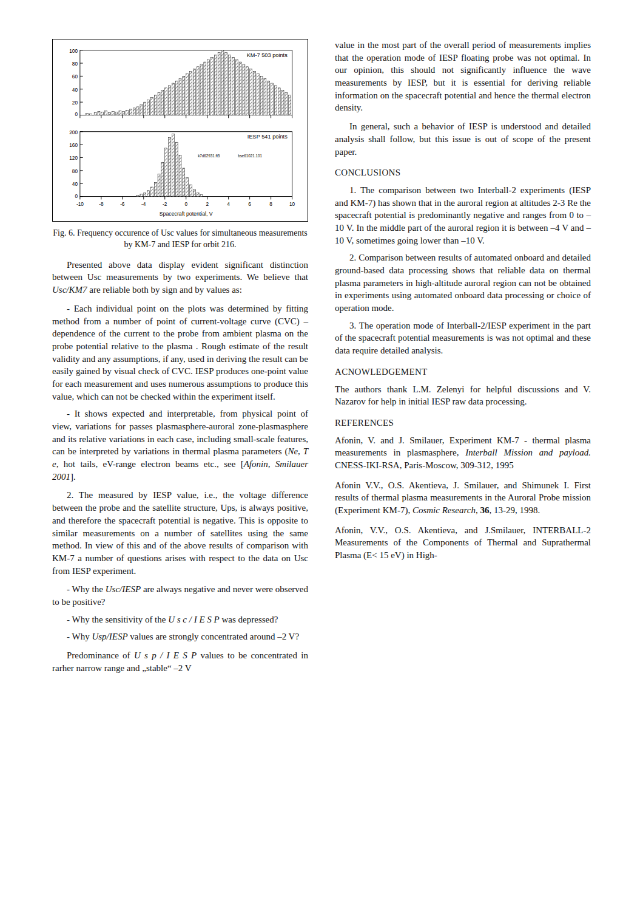100 80 60 40 20 0 KM-7 503 points 200 160 120 80 40 0 -10 -8 -6 -4 -2 0 2 4 6 8 10 IESP 541 points k7d62931.ft5 bse61021.101 Spacecraft potential, V
Fig. 6. Frequency occurence of Usc values for simultaneous measurements by KM-7 and IESP for orbit 216.
Presented above data display evident significant distinction between Usc measurements by two experiments. We believe that Usc/KM7 are reliable both by sign and by values as:
- Each individual point on the plots was determined by fitting method from a number of point of current-voltage curve (CVC) – dependence of the current to the probe from ambient plasma on the probe potential relative to the plasma . Rough estimate of the result validity and any assumptions, if any, used in deriving the result can be easily gained by visual check of CVC. IESP produces one-point value for each measurement and uses numerous assumptions to produce this value, which can not be checked within the experiment itself.
- It shows expected and interpretable, from physical point of view, variations for passes plasmasphere-auroral zone-plasmasphere and its relative variations in each case, including small-scale features, can be interpreted by variations in thermal plasma parameters (Ne, T e, hot tails, eV-range electron beams etc., see [Afonin, Smilauer 2001].
2. The measured by IESP value, i.e., the voltage difference between the probe and the satellite structure, Ups, is always positive, and therefore the spacecraft potential is negative. This is opposite to similar measurements on a number of satellites using the same method. In view of this and of the above results of comparison with KM-7 a number of questions arises with respect to the data on Usc from IESP experiment.
- Why the Usc/IESP are always negative and never were observed to be positive?
- Why the sensitivity of the U s c / I E S P was depressed?
- Why Usp/IESP values are strongly concentrated around –2 V?
Predominance of U s p / I E S P values to be concentrated in rarher narrow range and „stable“ –2 V
value in the most part of the overall period of measurements implies that the operation mode of IESP floating probe was not optimal. In our opinion, this should not significantly influence the wave measurements by IESP, but it is essential for deriving reliable information on the spacecraft potential and hence the thermal electron density.
In general, such a behavior of IESP is understood and detailed analysis shall follow, but this issue is out of scope of the present paper.
Conclusions
1. The comparison between two Interball-2 experiments (IESP and KM-7) has shown that in the auroral region at altitudes 2-3 Re the spacecraft potential is predominantly negative and ranges from 0 to –10 V. In the middle part of the auroral region it is between –4 V and –10 V, sometimes going lower than –10 V.
2. Comparison between results of automated onboard and detailed ground-based data processing shows that reliable data on thermal plasma parameters in high-altitude auroral region can not be obtained in experiments using automated onboard data processing or choice of operation mode.
3. The operation mode of Interball-2/IESP experiment in the part of the spacecraft potential measurements is was not optimal and these data require detailed analysis.
Acnowledgement
The authors thank L.M. Zelenyi for helpful discussions and V. Nazarov for help in initial IESP raw data processing.
References
Afonin, V. and J. Smilauer, Experiment KM-7 - thermal plasma measurements in plasmasphere, Interball Mission and payload. CNESS-IKI-RSA, Paris-Moscow, 309-312, 1995
Afonin V.V., O.S. Akentieva, J. Smilauer, and Shimunek I. First results of thermal plasma measurements in the Auroral Probe mission (Experiment KM-7), Cosmic Research, 36, 13-29, 1998.
Afonin, V.V., O.S. Akentieva, and J.Smilauer, INTERBALL-2 Measurements of the Components of Thermal and Suprathermal Plasma (E< 15 eV) in High-